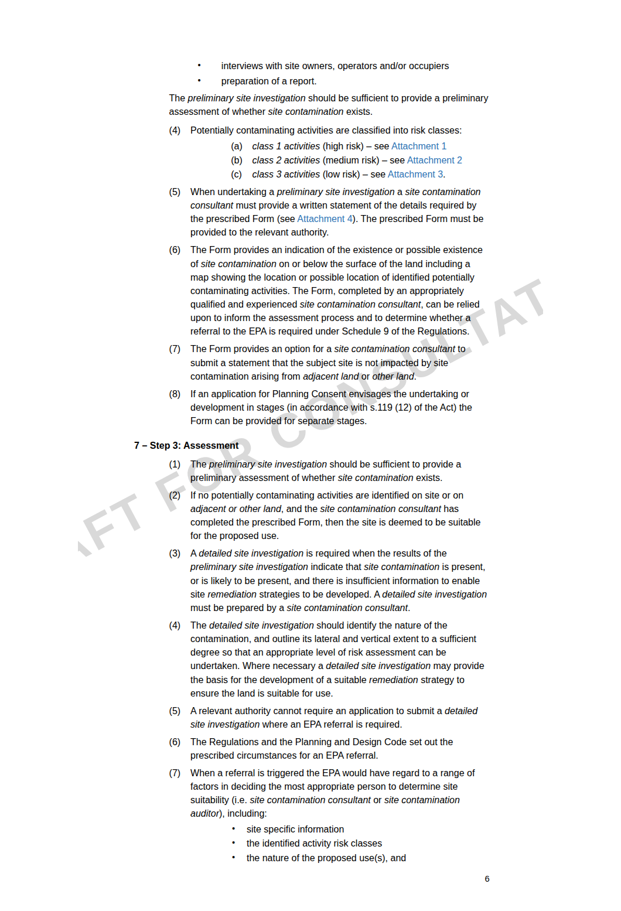DRAFT FOR CONSULTATION
interviews with site owners, operators and/or occupiers
preparation of a report.
The preliminary site investigation should be sufficient to provide a preliminary assessment of whether site contamination exists.
Potentially contaminating activities are classified into risk classes:
class 1 activities (high risk) – see Attachment 1
class 2 activities (medium risk) – see Attachment 2
class 3 activities (low risk) – see Attachment 3.
When undertaking a preliminary site investigation a site contamination consultant must provide a written statement of the details required by the prescribed Form (see Attachment 4). The prescribed Form must be provided to the relevant authority.
The Form provides an indication of the existence or possible existence of site contamination on or below the surface of the land including a map showing the location or possible location of identified potentially contaminating activities. The Form, completed by an appropriately qualified and experienced site contamination consultant, can be relied upon to inform the assessment process and to determine whether a referral to the EPA is required under Schedule 9 of the Regulations.
The Form provides an option for a site contamination consultant to submit a statement that the subject site is not impacted by site contamination arising from adjacent land or other land.
If an application for Planning Consent envisages the undertaking or development in stages (in accordance with s.119 (12) of the Act) the Form can be provided for separate stages.
7 – Step 3: Assessment
The preliminary site investigation should be sufficient to provide a preliminary assessment of whether site contamination exists.
If no potentially contaminating activities are identified on site or on adjacent or other land, and the site contamination consultant has completed the prescribed Form, then the site is deemed to be suitable for the proposed use.
A detailed site investigation is required when the results of the preliminary site investigation indicate that site contamination is present, or is likely to be present, and there is insufficient information to enable site remediation strategies to be developed. A detailed site investigation must be prepared by a site contamination consultant.
The detailed site investigation should identify the nature of the contamination, and outline its lateral and vertical extent to a sufficient degree so that an appropriate level of risk assessment can be undertaken. Where necessary a detailed site investigation may provide the basis for the development of a suitable remediation strategy to ensure the land is suitable for use.
A relevant authority cannot require an application to submit a detailed site investigation where an EPA referral is required.
The Regulations and the Planning and Design Code set out the prescribed circumstances for an EPA referral.
When a referral is triggered the EPA would have regard to a range of factors in deciding the most appropriate person to determine site suitability (i.e. site contamination consultant or site contamination auditor), including:
site specific information
the identified activity risk classes
the nature of the proposed use(s), and
6